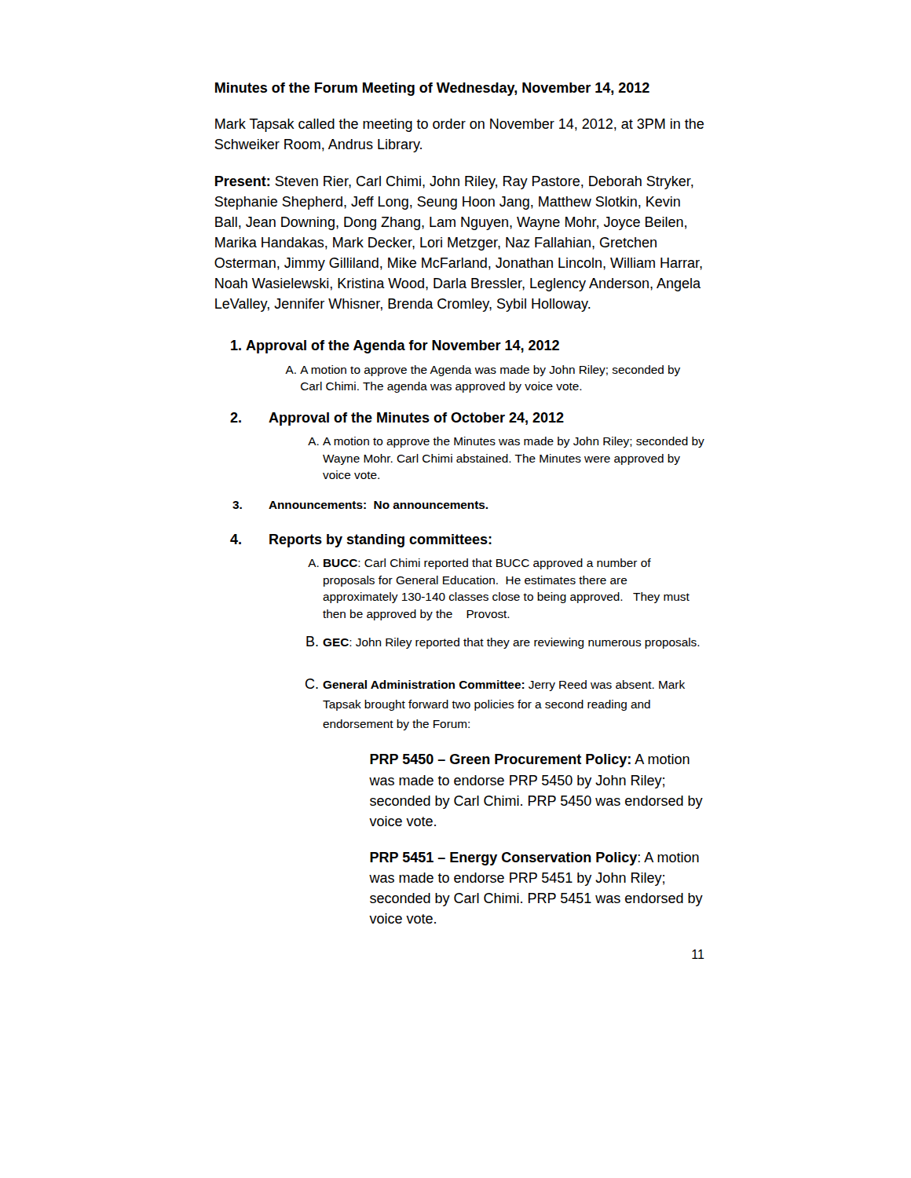Minutes of the Forum Meeting of Wednesday, November 14, 2012
Mark Tapsak called the meeting to order on November 14, 2012, at 3PM in the Schweiker Room, Andrus Library.
Present: Steven Rier, Carl Chimi, John Riley, Ray Pastore, Deborah Stryker, Stephanie Shepherd, Jeff Long, Seung Hoon Jang, Matthew Slotkin, Kevin Ball, Jean Downing, Dong Zhang, Lam Nguyen, Wayne Mohr, Joyce Beilen, Marika Handakas, Mark Decker, Lori Metzger, Naz Fallahian, Gretchen Osterman, Jimmy Gilliland, Mike McFarland, Jonathan Lincoln, William Harrar, Noah Wasielewski, Kristina Wood, Darla Bressler, Leglency Anderson, Angela LeValley, Jennifer Whisner, Brenda Cromley, Sybil Holloway.
Approval of the Agenda for November 14, 2012
A motion to approve the Agenda was made by John Riley; seconded by Carl Chimi. The agenda was approved by voice vote.
Approval of the Minutes of October 24, 2012
A motion to approve the Minutes was made by John Riley; seconded by Wayne Mohr. Carl Chimi abstained. The Minutes were approved by voice vote.
Announcements: No announcements.
Reports by standing committees:
BUCC: Carl Chimi reported that BUCC approved a number of proposals for General Education. He estimates there are approximately 130-140 classes close to being approved. They must then be approved by the Provost.
GEC: John Riley reported that they are reviewing numerous proposals.
General Administration Committee: Jerry Reed was absent. Mark Tapsak brought forward two policies for a second reading and endorsement by the Forum:
PRP 5450 – Green Procurement Policy: A motion was made to endorse PRP 5450 by John Riley; seconded by Carl Chimi. PRP 5450 was endorsed by voice vote.
PRP 5451 – Energy Conservation Policy: A motion was made to endorse PRP 5451 by John Riley; seconded by Carl Chimi. PRP 5451 was endorsed by voice vote.
11